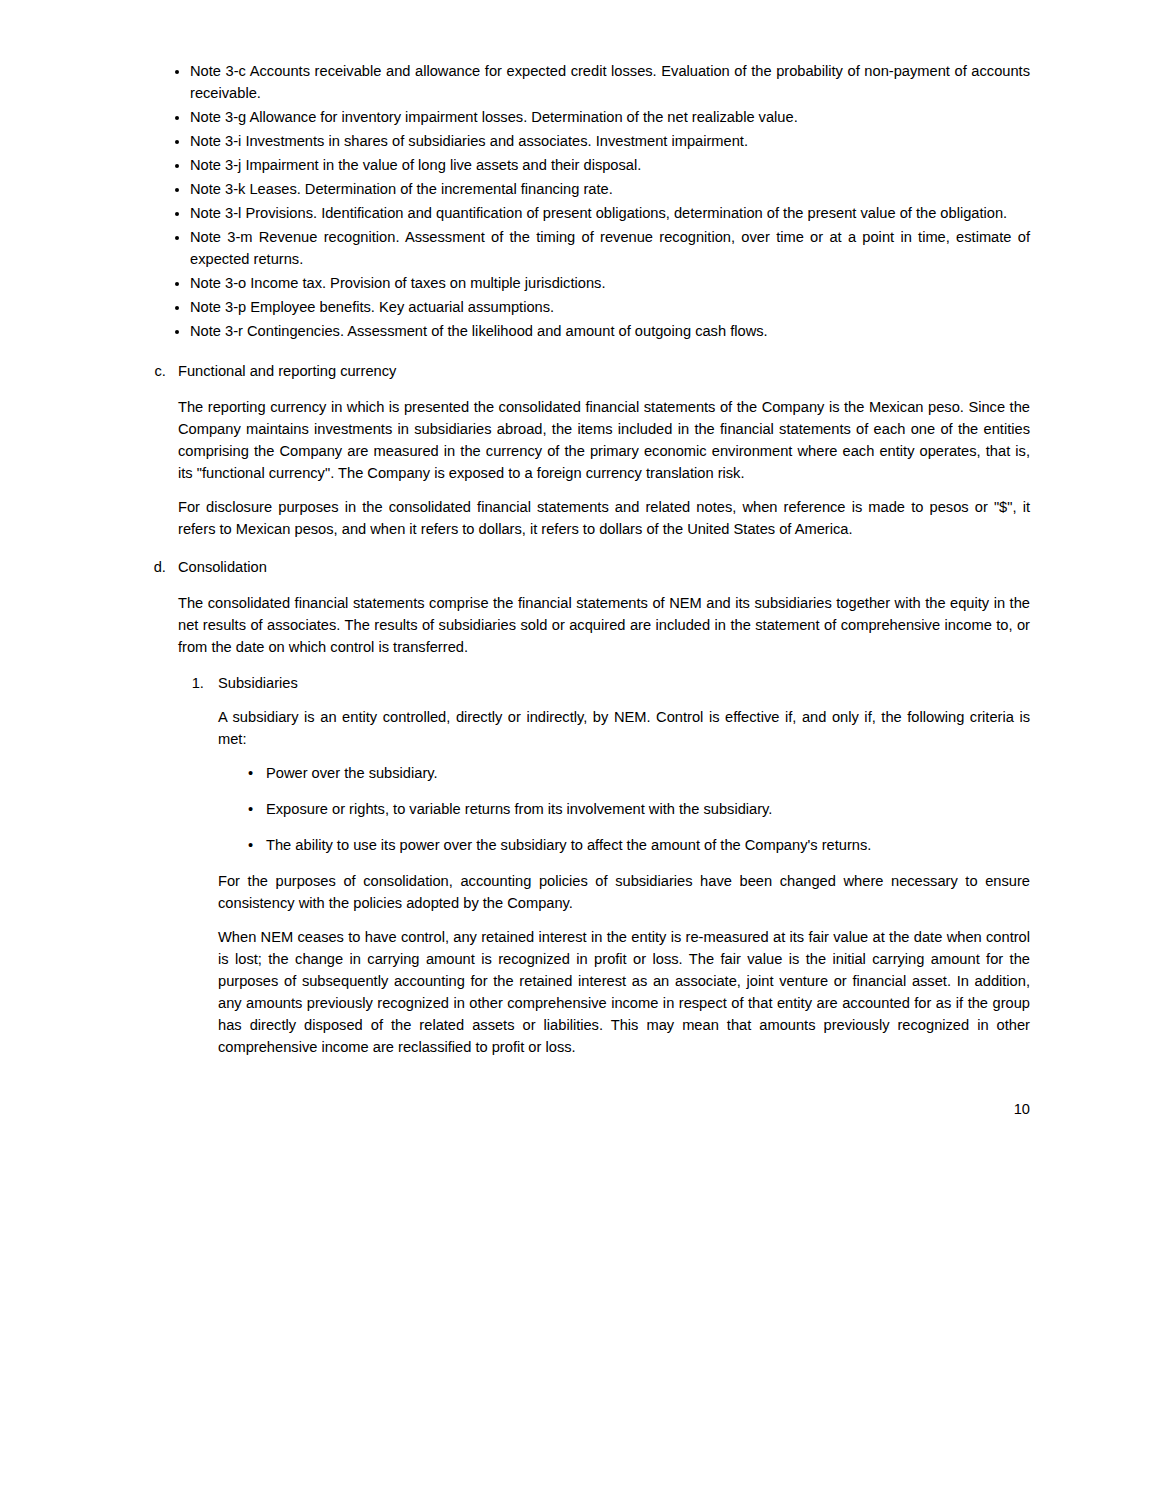Note 3-c Accounts receivable and allowance for expected credit losses. Evaluation of the probability of non-payment of accounts receivable.
Note 3-g Allowance for inventory impairment losses. Determination of the net realizable value.
Note 3-i Investments in shares of subsidiaries and associates. Investment impairment.
Note 3-j Impairment in the value of long live assets and their disposal.
Note 3-k Leases. Determination of the incremental financing rate.
Note 3-l Provisions. Identification and quantification of present obligations, determination of the present value of the obligation.
Note 3-m Revenue recognition. Assessment of the timing of revenue recognition, over time or at a point in time, estimate of expected returns.
Note 3-o Income tax. Provision of taxes on multiple jurisdictions.
Note 3-p Employee benefits. Key actuarial assumptions.
Note 3-r Contingencies. Assessment of the likelihood and amount of outgoing cash flows.
Functional and reporting currency
The reporting currency in which is presented the consolidated financial statements of the Company is the Mexican peso. Since the Company maintains investments in subsidiaries abroad, the items included in the financial statements of each one of the entities comprising the Company are measured in the currency of the primary economic environment where each entity operates, that is, its "functional currency". The Company is exposed to a foreign currency translation risk.
For disclosure purposes in the consolidated financial statements and related notes, when reference is made to pesos or "$", it refers to Mexican pesos, and when it refers to dollars, it refers to dollars of the United States of America.
Consolidation
The consolidated financial statements comprise the financial statements of NEM and its subsidiaries together with the equity in the net results of associates. The results of subsidiaries sold or acquired are included in the statement of comprehensive income to, or from the date on which control is transferred.
Subsidiaries
A subsidiary is an entity controlled, directly or indirectly, by NEM. Control is effective if, and only if, the following criteria is met:
Power over the subsidiary.
Exposure or rights, to variable returns from its involvement with the subsidiary.
The ability to use its power over the subsidiary to affect the amount of the Company's returns.
For the purposes of consolidation, accounting policies of subsidiaries have been changed where necessary to ensure consistency with the policies adopted by the Company.
When NEM ceases to have control, any retained interest in the entity is re-measured at its fair value at the date when control is lost; the change in carrying amount is recognized in profit or loss. The fair value is the initial carrying amount for the purposes of subsequently accounting for the retained interest as an associate, joint venture or financial asset. In addition, any amounts previously recognized in other comprehensive income in respect of that entity are accounted for as if the group has directly disposed of the related assets or liabilities. This may mean that amounts previously recognized in other comprehensive income are reclassified to profit or loss.
10